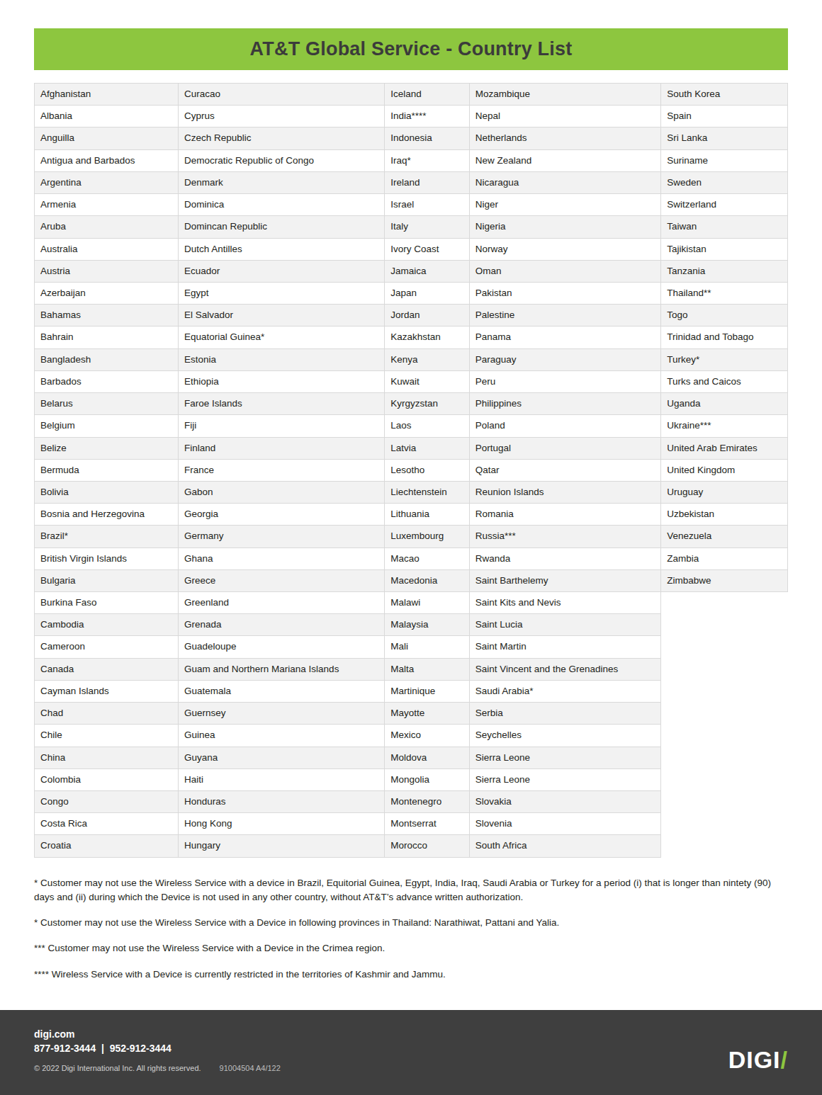AT&T Global Service - Country List
| Afghanistan | Curacao | Iceland | Mozambique | South Korea |
| Albania | Cyprus | India**** | Nepal | Spain |
| Anguilla | Czech Republic | Indonesia | Netherlands | Sri Lanka |
| Antigua and Barbados | Democratic Republic of Congo | Iraq* | New Zealand | Suriname |
| Argentina | Denmark | Ireland | Nicaragua | Sweden |
| Armenia | Dominica | Israel | Niger | Switzerland |
| Aruba | Domincan Republic | Italy | Nigeria | Taiwan |
| Australia | Dutch Antilles | Ivory Coast | Norway | Tajikistan |
| Austria | Ecuador | Jamaica | Oman | Tanzania |
| Azerbaijan | Egypt | Japan | Pakistan | Thailand** |
| Bahamas | El Salvador | Jordan | Palestine | Togo |
| Bahrain | Equatorial Guinea* | Kazakhstan | Panama | Trinidad and Tobago |
| Bangladesh | Estonia | Kenya | Paraguay | Turkey* |
| Barbados | Ethiopia | Kuwait | Peru | Turks and Caicos |
| Belarus | Faroe Islands | Kyrgyzstan | Philippines | Uganda |
| Belgium | Fiji | Laos | Poland | Ukraine*** |
| Belize | Finland | Latvia | Portugal | United Arab Emirates |
| Bermuda | France | Lesotho | Qatar | United Kingdom |
| Bolivia | Gabon | Liechtenstein | Reunion Islands | Uruguay |
| Bosnia and Herzegovina | Georgia | Lithuania | Romania | Uzbekistan |
| Brazil* | Germany | Luxembourg | Russia*** | Venezuela |
| British Virgin Islands | Ghana | Macao | Rwanda | Zambia |
| Bulgaria | Greece | Macedonia | Saint Barthelemy | Zimbabwe |
| Burkina Faso | Greenland | Malawi | Saint Kits and Nevis | |
| Cambodia | Grenada | Malaysia | Saint Lucia | |
| Cameroon | Guadeloupe | Mali | Saint Martin | |
| Canada | Guam and Northern Mariana Islands | Malta | Saint Vincent and the Grenadines | |
| Cayman Islands | Guatemala | Martinique | Saudi Arabia* | |
| Chad | Guernsey | Mayotte | Serbia | |
| Chile | Guinea | Mexico | Seychelles | |
| China | Guyana | Moldova | Sierra Leone | |
| Colombia | Haiti | Mongolia | Sierra Leone | |
| Congo | Honduras | Montenegro | Slovakia | |
| Costa Rica | Hong Kong | Montserrat | Slovenia | |
| Croatia | Hungary | Morocco | South Africa | |
* Customer may not use the Wireless Service with a device in Brazil, Equitorial Guinea, Egypt, India, Iraq, Saudi Arabia or Turkey for a period (i) that is longer than nintety (90) days and (ii) during which the Device is not used in any other country, without AT&T’s advance written authorization.
* Customer may not use the Wireless Service with a Device in following provinces in Thailand: Narathiwat, Pattani and Yalia.
*** Customer may not use the Wireless Service with a Device in the Crimea region.
**** Wireless Service with a Device is currently restricted in the territories of Kashmir and Jammu.
digi.com
877-912-3444 | 952-912-3444
© 2022 Digi International Inc. All rights reserved.91004504 A4/122
DIGI/